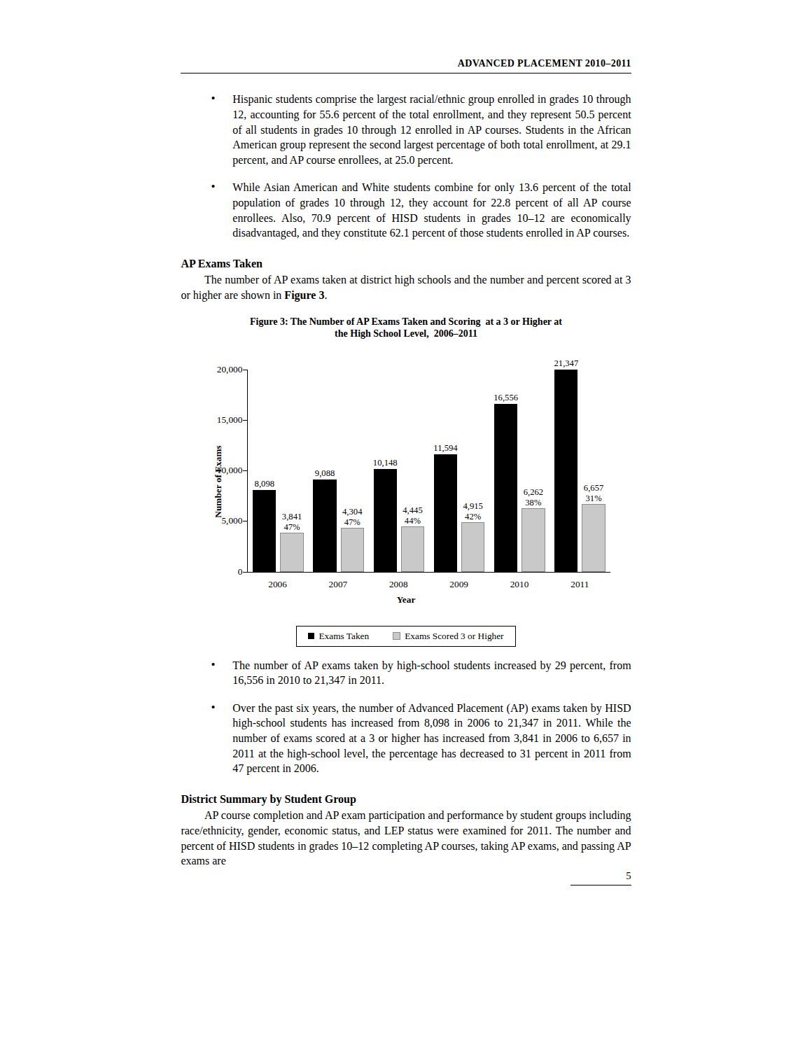ADVANCED PLACEMENT 2010–2011
Hispanic students comprise the largest racial/ethnic group enrolled in grades 10 through 12, accounting for 55.6 percent of the total enrollment, and they represent 50.5 percent of all students in grades 10 through 12 enrolled in AP courses. Students in the African American group represent the second largest percentage of both total enrollment, at 29.1 percent, and AP course enrollees, at 25.0 percent.
While Asian American and White students combine for only 13.6 percent of the total population of grades 10 through 12, they account for 22.8 percent of all AP course enrollees. Also, 70.9 percent of HISD students in grades 10–12 are economically disadvantaged, and they constitute 62.1 percent of those students enrolled in AP courses.
AP Exams Taken
The number of AP exams taken at district high schools and the number and percent scored at 3 or higher are shown in Figure 3.
Figure 3: The Number of AP Exams Taken and Scoring at a 3 or Higher at the High School Level, 2006–2011
Number of Exams
20,000
15,000
10,000
5,000
0
8,098
3,84147%
9,088
4,30447%
10,148
4,44544%
11,594
4,91542%
16,556
6,26238%
21,347
6,65731%
2006 2007 2008 2009 2010 2011
Year
Exams Taken Exams Scored 3 or Higher
The number of AP exams taken by high-school students increased by 29 percent, from 16,556 in 2010 to 21,347 in 2011.
Over the past six years, the number of Advanced Placement (AP) exams taken by HISD high-school students has increased from 8,098 in 2006 to 21,347 in 2011. While the number of exams scored at a 3 or higher has increased from 3,841 in 2006 to 6,657 in 2011 at the high-school level, the percentage has decreased to 31 percent in 2011 from 47 percent in 2006.
District Summary by Student Group
AP course completion and AP exam participation and performance by student groups including race/ethnicity, gender, economic status, and LEP status were examined for 2011. The number and percent of HISD students in grades 10–12 completing AP courses, taking AP exams, and passing AP exams are
5